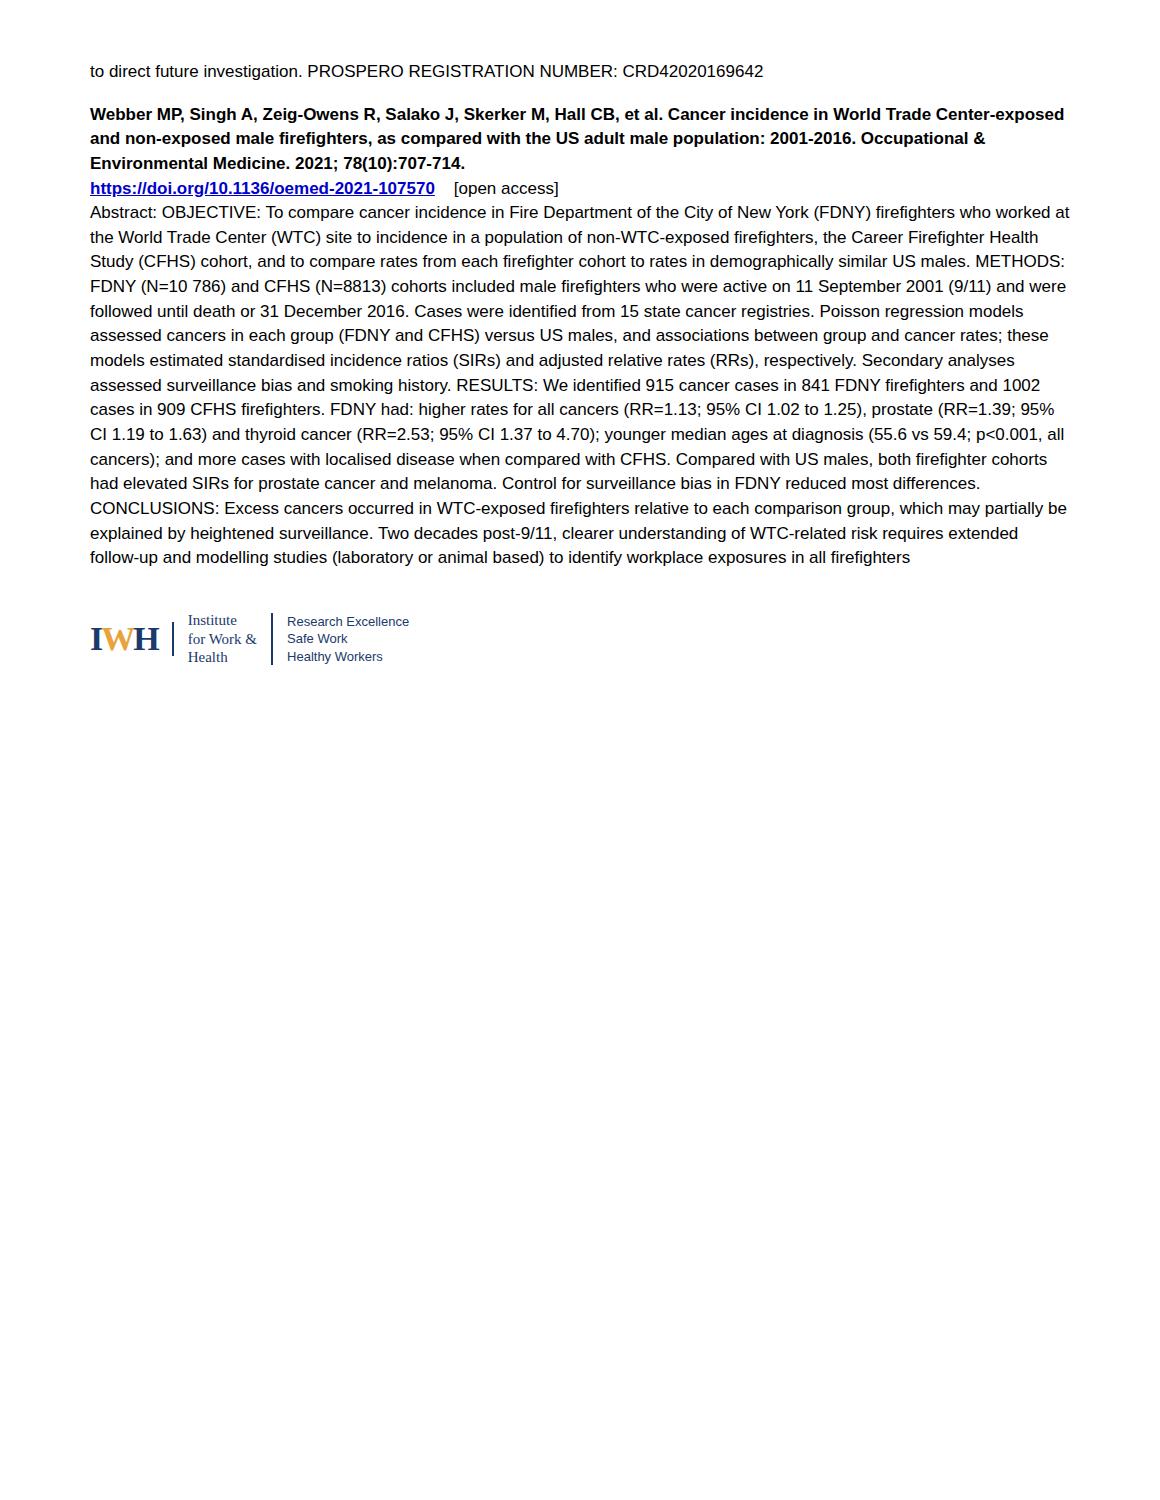to direct future investigation. PROSPERO REGISTRATION NUMBER: CRD42020169642
Webber MP, Singh A, Zeig-Owens R, Salako J, Skerker M, Hall CB, et al. Cancer incidence in World Trade Center-exposed and non-exposed male firefighters, as compared with the US adult male population: 2001-2016. Occupational & Environmental Medicine. 2021; 78(10):707-714.
https://doi.org/10.1136/oemed-2021-107570 [open access]
Abstract: OBJECTIVE: To compare cancer incidence in Fire Department of the City of New York (FDNY) firefighters who worked at the World Trade Center (WTC) site to incidence in a population of non-WTC-exposed firefighters, the Career Firefighter Health Study (CFHS) cohort, and to compare rates from each firefighter cohort to rates in demographically similar US males. METHODS: FDNY (N=10 786) and CFHS (N=8813) cohorts included male firefighters who were active on 11 September 2001 (9/11) and were followed until death or 31 December 2016. Cases were identified from 15 state cancer registries. Poisson regression models assessed cancers in each group (FDNY and CFHS) versus US males, and associations between group and cancer rates; these models estimated standardised incidence ratios (SIRs) and adjusted relative rates (RRs), respectively. Secondary analyses assessed surveillance bias and smoking history. RESULTS: We identified 915 cancer cases in 841 FDNY firefighters and 1002 cases in 909 CFHS firefighters. FDNY had: higher rates for all cancers (RR=1.13; 95% CI 1.02 to 1.25), prostate (RR=1.39; 95% CI 1.19 to 1.63) and thyroid cancer (RR=2.53; 95% CI 1.37 to 4.70); younger median ages at diagnosis (55.6 vs 59.4; p<0.001, all cancers); and more cases with localised disease when compared with CFHS. Compared with US males, both firefighter cohorts had elevated SIRs for prostate cancer and melanoma. Control for surveillance bias in FDNY reduced most differences. CONCLUSIONS: Excess cancers occurred in WTC-exposed firefighters relative to each comparison group, which may partially be explained by heightened surveillance. Two decades post-9/11, clearer understanding of WTC-related risk requires extended follow-up and modelling studies (laboratory or animal based) to identify workplace exposures in all firefighters
IWH
Institute
for Work &
Health
Research Excellence
Safe Work
Healthy Workers